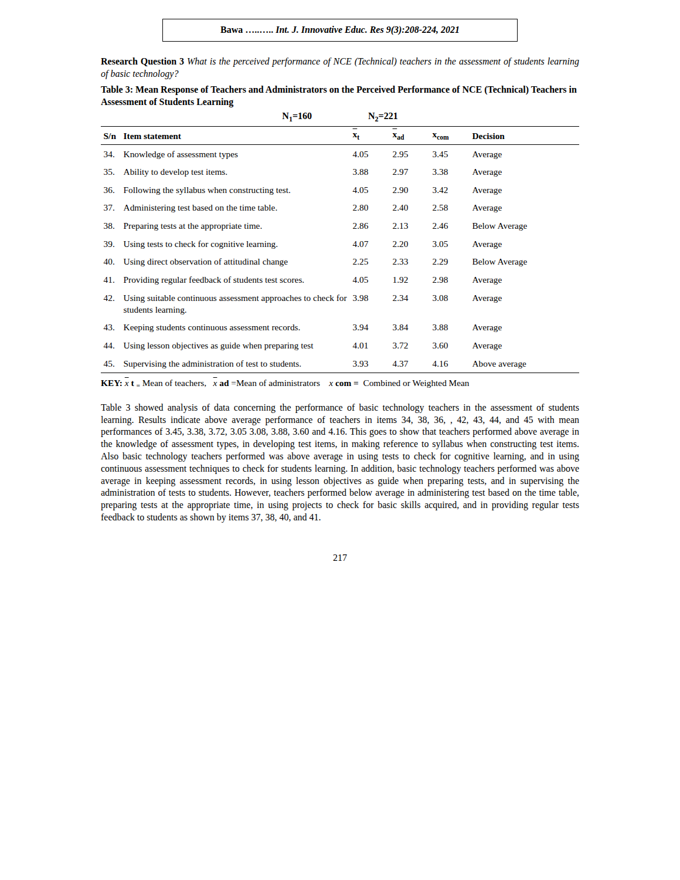Bawa …..….. Int. J. Innovative Educ. Res 9(3):208-224, 2021
Research Question 3 What is the perceived performance of NCE (Technical) teachers in the assessment of students learning of basic technology?
Table 3: Mean Response of Teachers and Administrators on the Perceived Performance of NCE (Technical) Teachers in Assessment of Students Learning
N1=160 N2=221
| S/n | Item statement | x t | x ad | x com | Decision |
| --- | --- | --- | --- | --- | --- |
| 34. | Knowledge of assessment types | 4.05 | 2.95 | 3.45 | Average |
| 35. | Ability to develop test items. | 3.88 | 2.97 | 3.38 | Average |
| 36. | Following the syllabus when constructing test. | 4.05 | 2.90 | 3.42 | Average |
| 37. | Administering test based on the time table. | 2.80 | 2.40 | 2.58 | Average |
| 38. | Preparing tests at the appropriate time. | 2.86 | 2.13 | 2.46 | Below Average |
| 39. | Using tests to check for cognitive learning. | 4.07 | 2.20 | 3.05 | Average |
| 40. | Using direct observation of attitudinal change | 2.25 | 2.33 | 2.29 | Below Average |
| 41. | Providing regular feedback of students test scores. | 4.05 | 1.92 | 2.98 | Average |
| 42. | Using suitable continuous assessment approaches to check for students learning. | 3.98 | 2.34 | 3.08 | Average |
| 43. | Keeping students continuous assessment records. | 3.94 | 3.84 | 3.88 | Average |
| 44. | Using lesson objectives as guide when preparing test | 4.01 | 3.72 | 3.60 | Average |
| 45. | Supervising the administration of test to students. | 3.93 | 4.37 | 4.16 | Above average |
KEY: x t = Mean of teachers, x ad =Mean of administrators x com = Combined or Weighted Mean
Table 3 showed analysis of data concerning the performance of basic technology teachers in the assessment of students learning. Results indicate above average performance of teachers in items 34, 38, 36, , 42, 43, 44, and 45 with mean performances of 3.45, 3.38, 3.72, 3.05 3.08, 3.88, 3.60 and 4.16. This goes to show that teachers performed above average in the knowledge of assessment types, in developing test items, in making reference to syllabus when constructing test items. Also basic technology teachers performed was above average in using tests to check for cognitive learning, and in using continuous assessment techniques to check for students learning. In addition, basic technology teachers performed was above average in keeping assessment records, in using lesson objectives as guide when preparing tests, and in supervising the administration of tests to students. However, teachers performed below average in administering test based on the time table, preparing tests at the appropriate time, in using projects to check for basic skills acquired, and in providing regular tests feedback to students as shown by items 37, 38, 40, and 41.
217